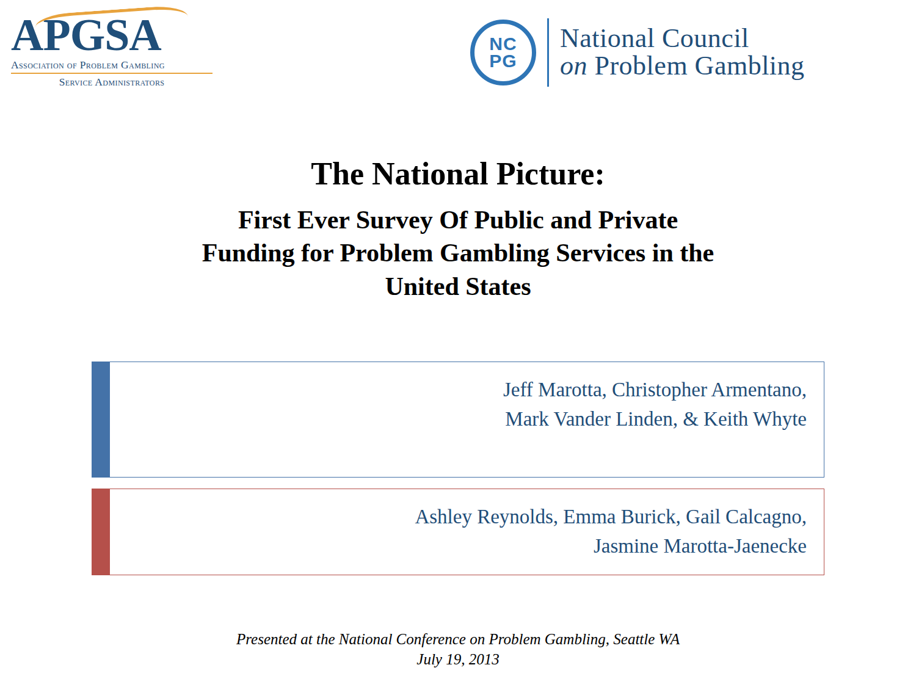APGSA
Association of Problem Gambling
Service Administrators
NC PG
National Council
on Problem Gambling
The National Picture:
First Ever Survey Of Public and Private
Funding for Problem Gambling Services in the
United States
Jeff Marotta, Christopher Armentano,
Mark Vander Linden, & Keith Whyte
Ashley Reynolds, Emma Burick, Gail Calcagno,
Jasmine Marotta-Jaenecke
Presented at the National Conference on Problem Gambling, Seattle WA
July 19, 2013